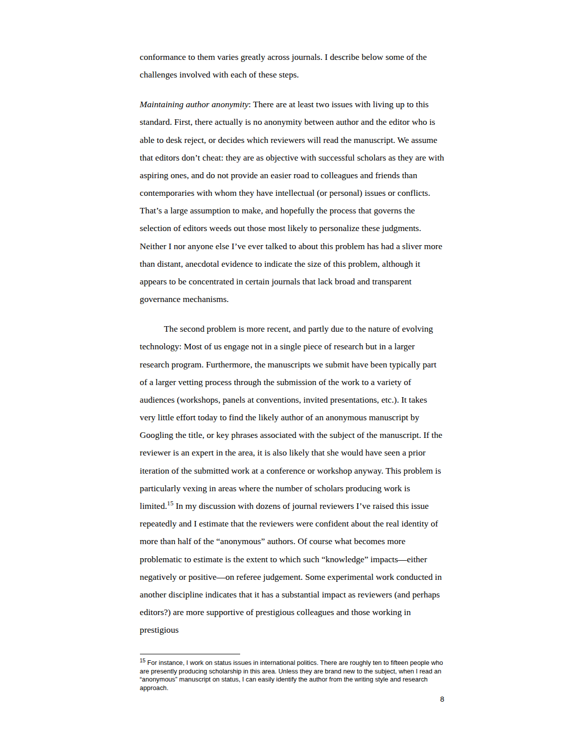conformance to them varies greatly across journals. I describe below some of the challenges involved with each of these steps.
Maintaining author anonymity: There are at least two issues with living up to this standard. First, there actually is no anonymity between author and the editor who is able to desk reject, or decides which reviewers will read the manuscript. We assume that editors don’t cheat: they are as objective with successful scholars as they are with aspiring ones, and do not provide an easier road to colleagues and friends than contemporaries with whom they have intellectual (or personal) issues or conflicts. That’s a large assumption to make, and hopefully the process that governs the selection of editors weeds out those most likely to personalize these judgments. Neither I nor anyone else I’ve ever talked to about this problem has had a sliver more than distant, anecdotal evidence to indicate the size of this problem, although it appears to be concentrated in certain journals that lack broad and transparent governance mechanisms.
The second problem is more recent, and partly due to the nature of evolving technology: Most of us engage not in a single piece of research but in a larger research program. Furthermore, the manuscripts we submit have been typically part of a larger vetting process through the submission of the work to a variety of audiences (workshops, panels at conventions, invited presentations, etc.). It takes very little effort today to find the likely author of an anonymous manuscript by Googling the title, or key phrases associated with the subject of the manuscript. If the reviewer is an expert in the area, it is also likely that she would have seen a prior iteration of the submitted work at a conference or workshop anyway. This problem is particularly vexing in areas where the number of scholars producing work is limited.15 In my discussion with dozens of journal reviewers I’ve raised this issue repeatedly and I estimate that the reviewers were confident about the real identity of more than half of the “anonymous” authors. Of course what becomes more problematic to estimate is the extent to which such “knowledge” impacts—either negatively or positive—on referee judgement. Some experimental work conducted in another discipline indicates that it has a substantial impact as reviewers (and perhaps editors?) are more supportive of prestigious colleagues and those working in prestigious
15 For instance, I work on status issues in international politics. There are roughly ten to fifteen people who are presently producing scholarship in this area. Unless they are brand new to the subject, when I read an “anonymous” manuscript on status, I can easily identify the author from the writing style and research approach.
8